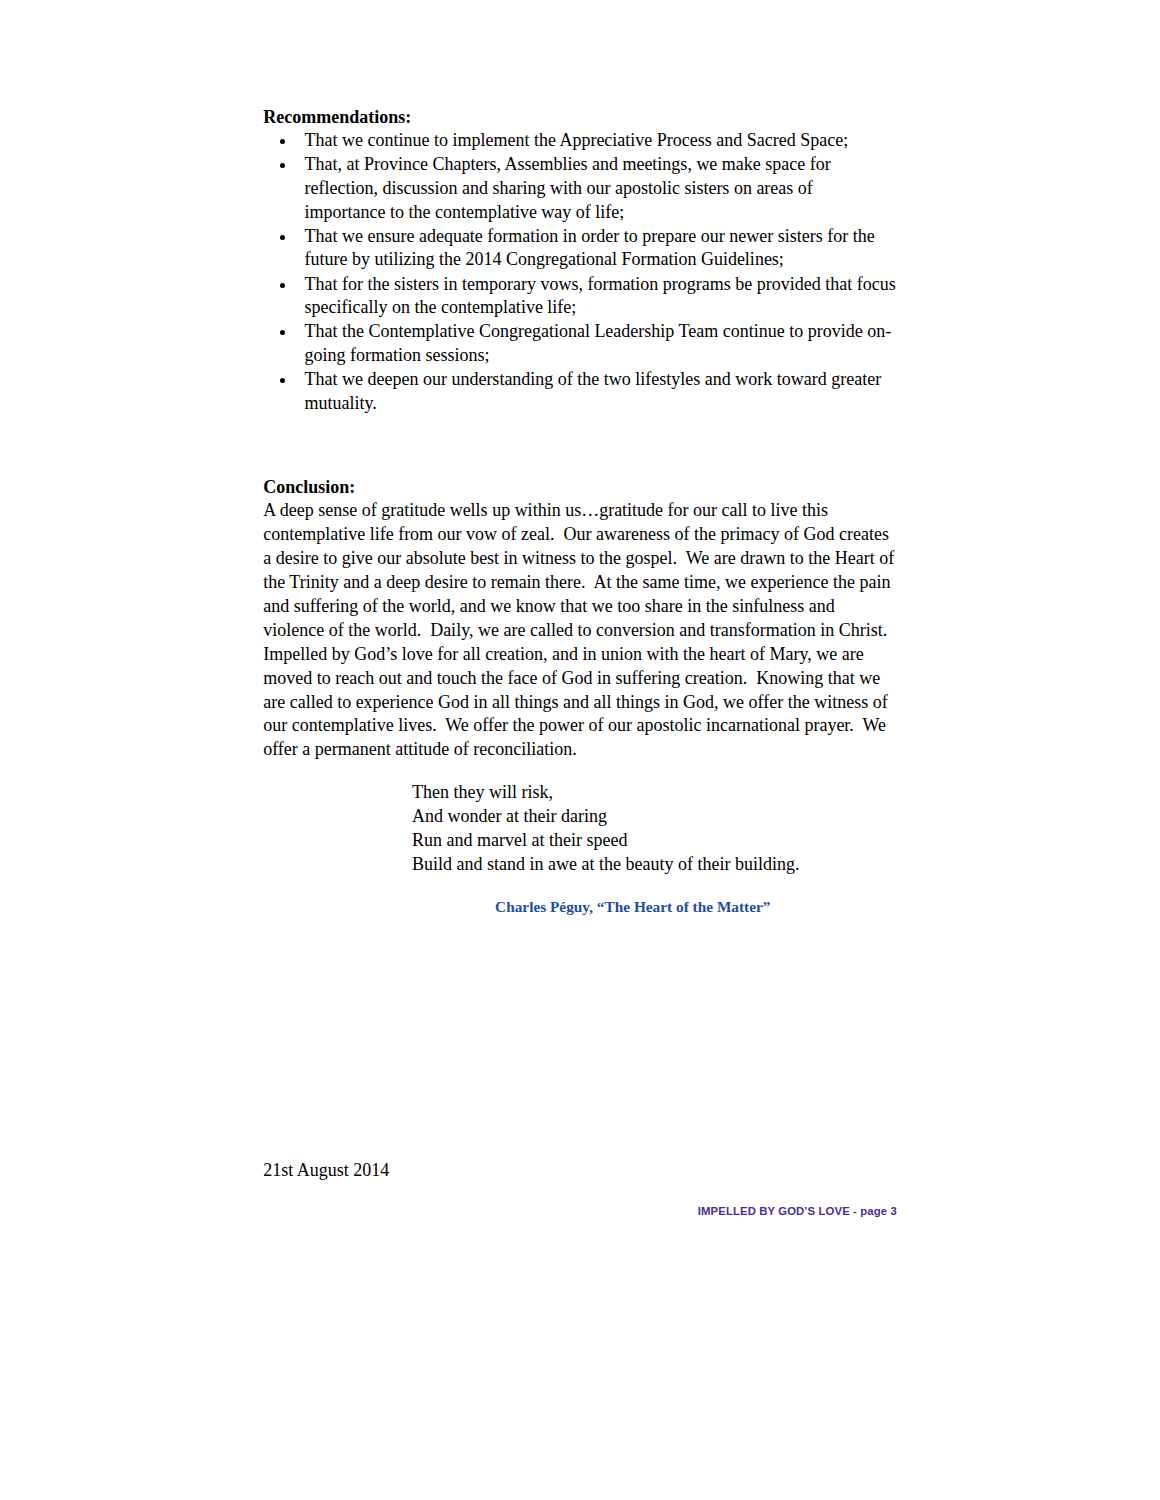Recommendations:
That we continue to implement the Appreciative Process and Sacred Space;
That, at Province Chapters, Assemblies and meetings, we make space for reflection, discussion and sharing with our apostolic sisters on areas of importance to the contemplative way of life;
That we ensure adequate formation in order to prepare our newer sisters for the future by utilizing the 2014 Congregational Formation Guidelines;
That for the sisters in temporary vows, formation programs be provided that focus specifically on the contemplative life;
That the Contemplative Congregational Leadership Team continue to provide on-going formation sessions;
That we deepen our understanding of the two lifestyles and work toward greater mutuality.
Conclusion:
A deep sense of gratitude wells up within us…gratitude for our call to live this contemplative life from our vow of zeal. Our awareness of the primacy of God creates a desire to give our absolute best in witness to the gospel. We are drawn to the Heart of the Trinity and a deep desire to remain there. At the same time, we experience the pain and suffering of the world, and we know that we too share in the sinfulness and violence of the world. Daily, we are called to conversion and transformation in Christ. Impelled by God’s love for all creation, and in union with the heart of Mary, we are moved to reach out and touch the face of God in suffering creation. Knowing that we are called to experience God in all things and all things in God, we offer the witness of our contemplative lives. We offer the power of our apostolic incarnational prayer. We offer a permanent attitude of reconciliation.
Then they will risk,
And wonder at their daring
Run and marvel at their speed
Build and stand in awe at the beauty of their building.
Charles Péguy, “The Heart of the Matter”
21st August 2014
IMPELLED BY GOD’S LOVE - page 3